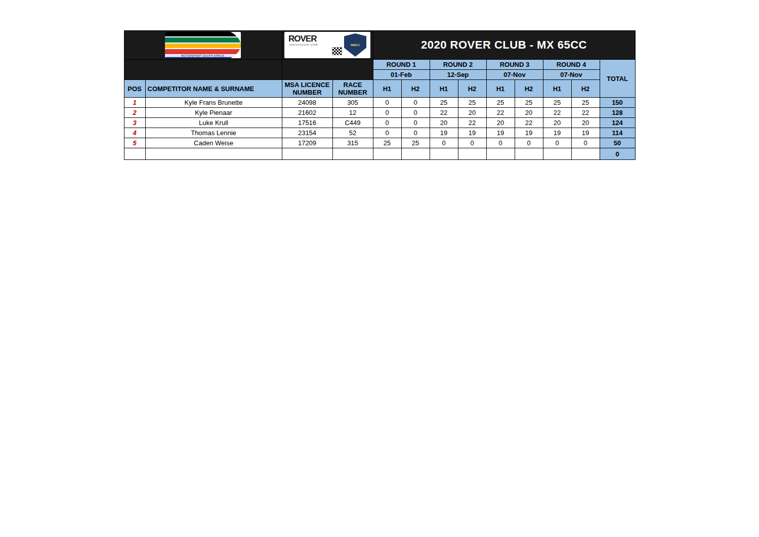| MOTORSPORT SOUTH AFRICA | ROVER motorcycle club RMCC | 2020 ROVER CLUB - MX 65CC |
| | | ROUND 1 | ROUND 2 | ROUND 3 | ROUND 4 | TOTAL |
| 01-Feb | 12-Sep | 07-Nov | 07-Nov |
| POS | COMPETITOR NAME & SURNAME | MSA LICENCE NUMBER | RACE NUMBER | H1 | H2 | H1 | H2 | H1 | H2 | H1 | H2 |
| 1 | Kyle Frans Brunette | 24098 | 305 | 0 | 0 | 25 | 25 | 25 | 25 | 25 | 25 | 150 |
| 2 | Kyle Pienaar | 21602 | 12 | 0 | 0 | 22 | 20 | 22 | 20 | 22 | 22 | 128 |
| 3 | Luke Krull | 17516 | C449 | 0 | 0 | 20 | 22 | 20 | 22 | 20 | 20 | 124 |
| 4 | Thomas Lennie | 23154 | 52 | 0 | 0 | 19 | 19 | 19 | 19 | 19 | 19 | 114 |
| 5 | Caden Weise | 17209 | 315 | 25 | 25 | 0 | 0 | 0 | 0 | 0 | 0 | 50 |
| | | | | | | | | | | | | 0 |